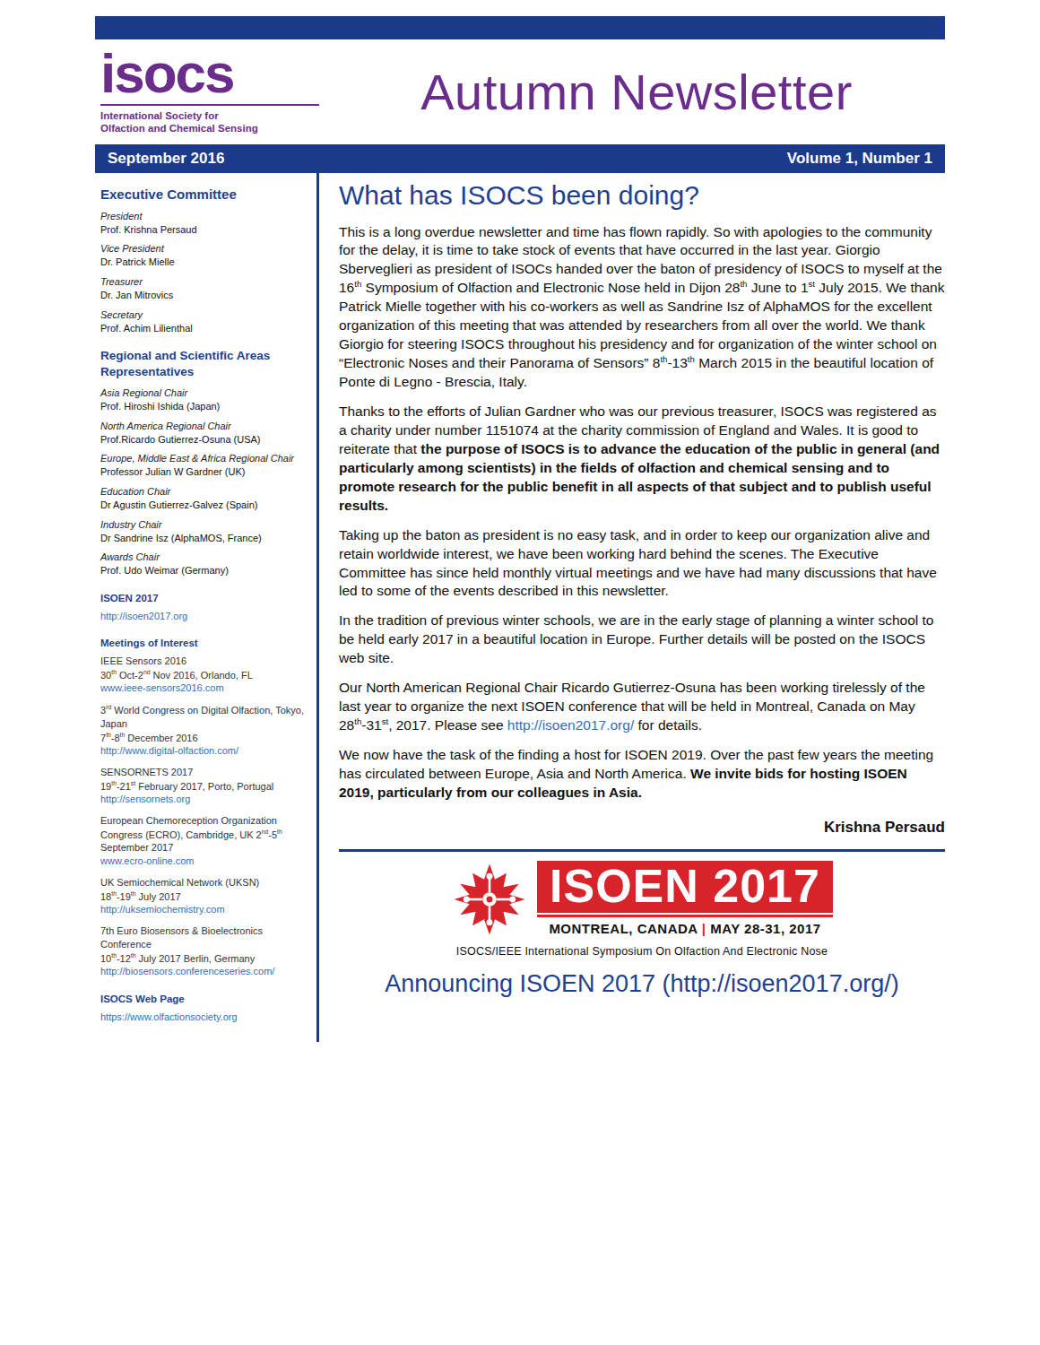isocs
International Society for
Olfaction and Chemical Sensing
Autumn Newsletter
September 2016 Volume 1, Number 1
Executive Committee
President
Prof. Krishna Persaud
Vice President
Dr. Patrick Mielle
Treasurer
Dr. Jan Mitrovics
Secretary
Prof. Achim Lilienthal
Regional and Scientific Areas Representatives
Asia Regional Chair
Prof. Hiroshi Ishida (Japan)
North America Regional Chair
Prof.Ricardo Gutierrez-Osuna (USA)
Europe, Middle East & Africa Regional Chair
Professor Julian W Gardner (UK)
Education Chair
Dr Agustin Gutierrez-Galvez (Spain)
Industry Chair
Dr Sandrine Isz (AlphaMOS, France)
Awards Chair
Prof. Udo Weimar (Germany)
ISOEN 2017
http://isoen2017.org
Meetings of Interest
IEEE Sensors 2016
30th Oct-2nd Nov 2016, Orlando, FL
www.ieee-sensors2016.com
3rd World Congress on Digital Olfaction, Tokyo, Japan
7th-8th December 2016
http://www.digital-olfaction.com/
SENSORNETS 2017
19th-21st February 2017, Porto, Portugal
http://sensornets.org
European Chemoreception Organization Congress (ECRO), Cambridge, UK 2nd-5th September 2017
www.ecro-online.com
UK Semiochemical Network (UKSN)
18th-19th July 2017
http://uksemiochemistry.com
7th Euro Biosensors & Bioelectronics Conference
10th-12th July 2017 Berlin, Germany
http://biosensors.conferenceseries.com/
ISOCS Web Page
https://www.olfactionsociety.org
What has ISOCS been doing?
This is a long overdue newsletter and time has flown rapidly. So with apologies to the community for the delay, it is time to take stock of events that have occurred in the last year. Giorgio Sberveglieri as president of ISOCs handed over the baton of presidency of ISOCS to myself at the 16th Symposium of Olfaction and Electronic Nose held in Dijon 28th June to 1st July 2015. We thank Patrick Mielle together with his co-workers as well as Sandrine Isz of AlphaMOS for the excellent organization of this meeting that was attended by researchers from all over the world. We thank Giorgio for steering ISOCS throughout his presidency and for organization of the winter school on “Electronic Noses and their Panorama of Sensors” 8th-13th March 2015 in the beautiful location of Ponte di Legno - Brescia, Italy.
Thanks to the efforts of Julian Gardner who was our previous treasurer, ISOCS was registered as a charity under number 1151074 at the charity commission of England and Wales. It is good to reiterate that the purpose of ISOCS is to advance the education of the public in general (and particularly among scientists) in the fields of olfaction and chemical sensing and to promote research for the public benefit in all aspects of that subject and to publish useful results.
Taking up the baton as president is no easy task, and in order to keep our organization alive and retain worldwide interest, we have been working hard behind the scenes. The Executive Committee has since held monthly virtual meetings and we have had many discussions that have led to some of the events described in this newsletter.
In the tradition of previous winter schools, we are in the early stage of planning a winter school to be held early 2017 in a beautiful location in Europe. Further details will be posted on the ISOCS web site.
Our North American Regional Chair Ricardo Gutierrez-Osuna has been working tirelessly of the last year to organize the next ISOEN conference that will be held in Montreal, Canada on May 28th-31st, 2017. Please see http://isoen2017.org/ for details.
We now have the task of the finding a host for ISOEN 2019. Over the past few years the meeting has circulated between Europe, Asia and North America. We invite bids for hosting ISOEN 2019, particularly from our colleagues in Asia.
Krishna Persaud
ISOEN 2017
MONTREAL, CANADA | MAY 28-31, 2017
ISOCS/IEEE International Symposium On Olfaction And Electronic Nose
Announcing ISOEN 2017 (http://isoen2017.org/)